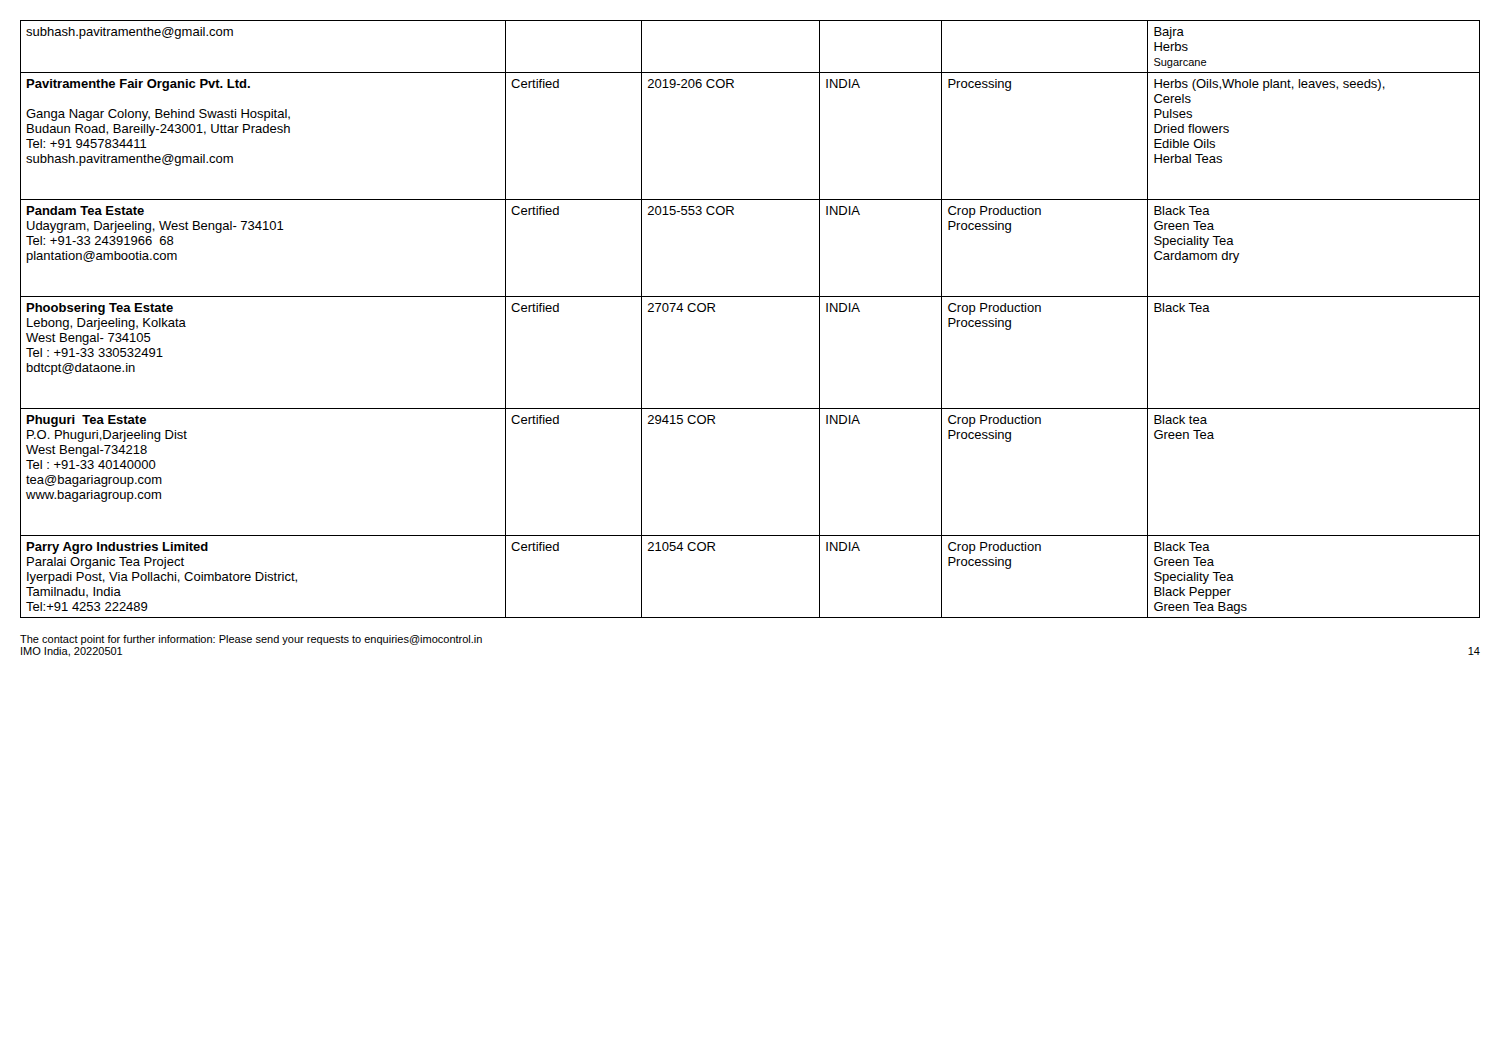| subhash.pavitramenthe@gmail.com | | | | | Bajra Herbs Sugarcane |
| Pavitramenthe Fair Organic Pvt. Ltd. Ganga Nagar Colony, Behind Swasti Hospital, Budaun Road, Bareilly-243001, Uttar Pradesh Tel: +91 9457834411 subhash.pavitramenthe@gmail.com | Certified | 2019-206 COR | INDIA | Processing | Herbs (Oils,Whole plant, leaves, seeds), Cerels Pulses Dried flowers Edible Oils Herbal Teas |
| Pandam Tea Estate Udaygram, Darjeeling, West Bengal- 734101 Tel: +91-33 24391966 68 plantation@ambootia.com | Certified | 2015-553 COR | INDIA | Crop Production Processing | Black Tea Green Tea Speciality Tea Cardamom dry |
| Phoobsering Tea Estate Lebong, Darjeeling, Kolkata West Bengal- 734105 Tel : +91-33 330532491 bdtcpt@dataone.in | Certified | 27074 COR | INDIA | Crop Production Processing | Black Tea |
| Phuguri Tea Estate P.O. Phuguri,Darjeeling Dist West Bengal-734218 Tel : +91-33 40140000 tea@bagariagroup.com www.bagariagroup.com | Certified | 29415 COR | INDIA | Crop Production Processing | Black tea Green Tea |
| Parry Agro Industries Limited Paralai Organic Tea Project Iyerpadi Post, Via Pollachi, Coimbatore District, Tamilnadu, India Tel:+91 4253 222489 | Certified | 21054 COR | INDIA | Crop Production Processing | Black Tea Green Tea Speciality Tea Black Pepper Green Tea Bags |
The contact point for further information: Please send your requests to enquiries@imocontrol.in
IMO India, 20220501 14